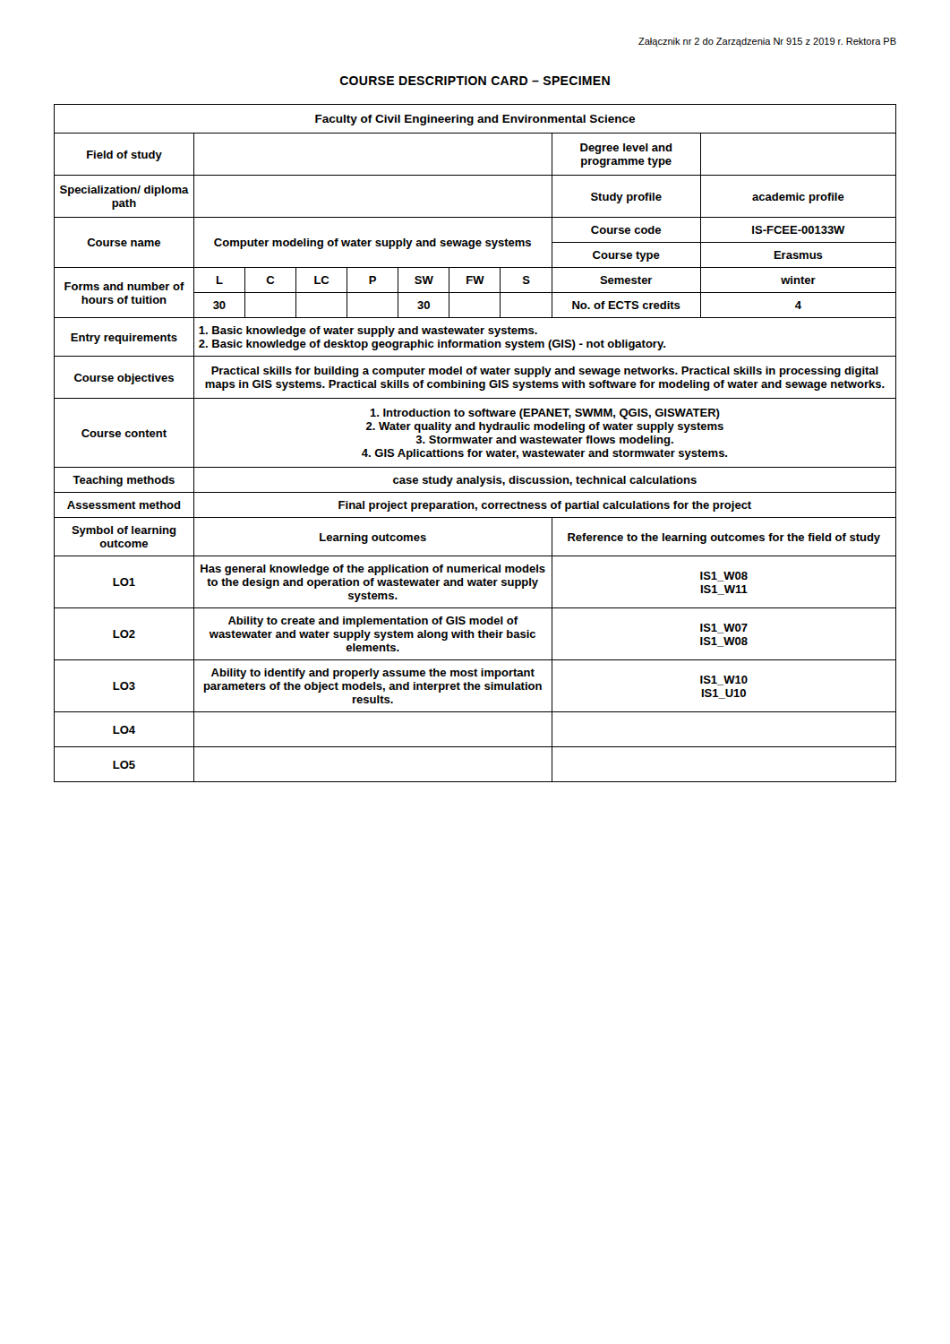Załącznik nr 2 do Zarządzenia Nr 915 z 2019 r. Rektora PB
COURSE DESCRIPTION CARD – SPECIMEN
| Faculty of Civil Engineering and Environmental Science |
| Field of study | | Degree level and programme type | |
| Specialization/ diploma path | | Study profile | academic profile |
| Course name | Computer modeling of water supply and sewage systems | Course code | IS-FCEE-00133W |
| Course type | Erasmus |
| Forms and number of hours of tuition | L | C | LC | P | SW | FW | S | Semester | winter |
| 30 | | | | 30 | | | No. of ECTS credits | 4 |
| Entry requirements | 1. Basic knowledge of water supply and wastewater systems. 2. Basic knowledge of desktop geographic information system (GIS) - not obligatory. |
| Course objectives | Practical skills for building a computer model of water supply and sewage networks. Practical skills in processing digital maps in GIS systems. Practical skills of combining GIS systems with software for modeling of water and sewage networks. |
| Course content | 1. Introduction to software (EPANET, SWMM, QGIS, GISWATER) 2. Water quality and hydraulic modeling of water supply systems 3. Stormwater and wastewater flows modeling. 4. GIS Aplicattions for water, wastewater and stormwater systems. |
| Teaching methods | case study analysis, discussion, technical calculations |
| Assessment method | Final project preparation, correctness of partial calculations for the project |
| Symbol of learning outcome | Learning outcomes | Reference to the learning outcomes for the field of study |
| LO1 | Has general knowledge of the application of numerical models to the design and operation of wastewater and water supply systems. | IS1_W08 IS1_W11 |
| LO2 | Ability to create and implementation of GIS model of wastewater and water supply system along with their basic elements. | IS1_W07 IS1_W08 |
| LO3 | Ability to identify and properly assume the most important parameters of the object models, and interpret the simulation results. | IS1_W10 IS1_U10 |
| LO4 | | |
| LO5 | | |